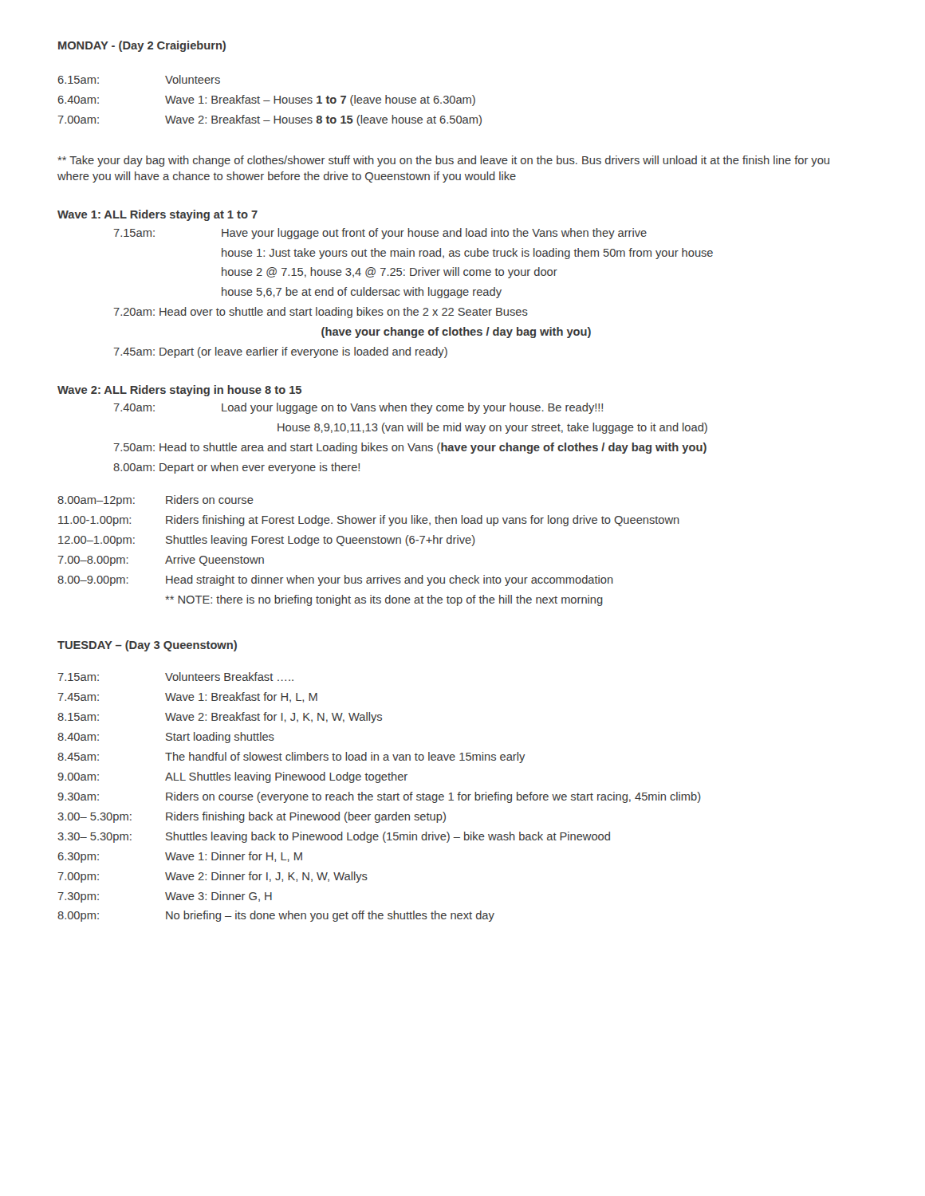MONDAY - (Day 2 Craigieburn)
| 6.15am: | Volunteers |
| 6.40am: | Wave 1: Breakfast – Houses 1 to 7 (leave house at 6.30am) |
| 7.00am: | Wave 2: Breakfast – Houses 8 to 15 (leave house at 6.50am) |
** Take your day bag with change of clothes/shower stuff with you on the bus and leave it on the bus. Bus drivers will unload it at the finish line for you where you will have a chance to shower before the drive to Queenstown if you would like
Wave 1: ALL Riders staying at 1 to 7
| | 7.15am: | Have your luggage out front of your house and load into the Vans when they arrive |
| | | house 1: Just take yours out the main road, as cube truck is loading them 50m from your house |
| | | house 2 @ 7.15, house 3,4 @ 7.25: Driver will come to your door |
| | | house 5,6,7 be at end of culdersac with luggage ready |
7.20am: Head over to shuttle and start loading bikes on the 2 x 22 Seater Buses
(have your change of clothes / day bag with you)
7.45am: Depart (or leave earlier if everyone is loaded and ready)
Wave 2: ALL Riders staying in house 8 to 15
| | 7.40am: | Load your luggage on to Vans when they come by your house. Be ready!!! |
House 8,9,10,11,13 (van will be mid way on your street, take luggage to it and load)
7.50am: Head to shuttle area and start Loading bikes on Vans (have your change of clothes / day bag with you)
8.00am: Depart or when ever everyone is there!
| 8.00am–12pm: | Riders on course |
| 11.00-1.00pm: | Riders finishing at Forest Lodge. Shower if you like, then load up vans for long drive to Queenstown |
| 12.00–1.00pm: | Shuttles leaving Forest Lodge to Queenstown (6-7+hr drive) |
| 7.00–8.00pm: | Arrive Queenstown |
| 8.00–9.00pm: | Head straight to dinner when your bus arrives and you check into your accommodation |
| | ** NOTE: there is no briefing tonight as its done at the top of the hill the next morning |
TUESDAY – (Day 3 Queenstown)
| 7.15am: | Volunteers Breakfast ….. |
| 7.45am: | Wave 1: Breakfast for H, L, M |
| 8.15am: | Wave 2: Breakfast for I, J, K, N, W, Wallys |
| 8.40am: | Start loading shuttles |
| 8.45am: | The handful of slowest climbers to load in a van to leave 15mins early |
| 9.00am: | ALL Shuttles leaving Pinewood Lodge together |
| 9.30am: | Riders on course (everyone to reach the start of stage 1 for briefing before we start racing, 45min climb) |
| 3.00– 5.30pm: | Riders finishing back at Pinewood (beer garden setup) |
| 3.30– 5.30pm: | Shuttles leaving back to Pinewood Lodge (15min drive) – bike wash back at Pinewood |
| 6.30pm: | Wave 1: Dinner for H, L, M |
| 7.00pm: | Wave 2: Dinner for I, J, K, N, W, Wallys |
| 7.30pm: | Wave 3: Dinner G, H |
| 8.00pm: | No briefing – its done when you get off the shuttles the next day |